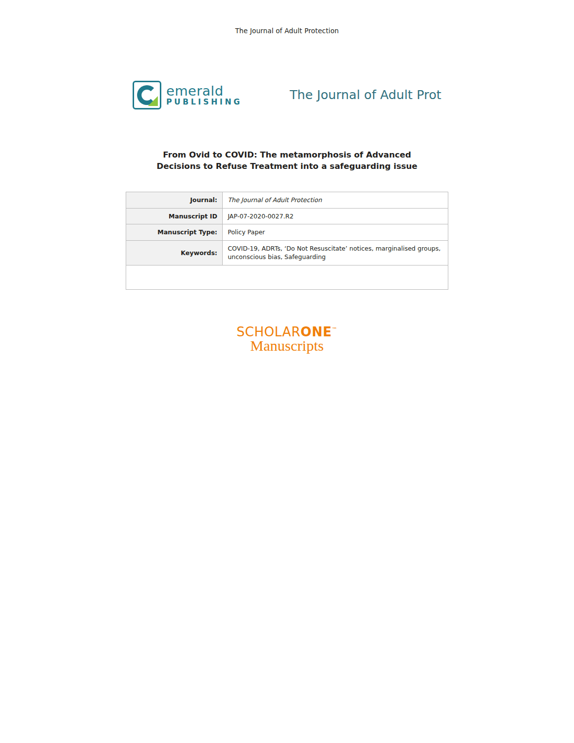The Journal of Adult Protection
emerald PUBLISHING
The Journal of Adult Prot
From Ovid to COVID: The metamorphosis of Advanced
Decisions to Refuse Treatment into a safeguarding issue
| Journal: | The Journal of Adult Protection |
| Manuscript ID | JAP-07-2020-0027.R2 |
| Manuscript Type: | Policy Paper |
| Keywords: | COVID-19, ADRTs, ‘Do Not Resuscitate’ notices, marginalised groups, unconscious bias, Safeguarding |
SCHOLARONE™
Manuscripts